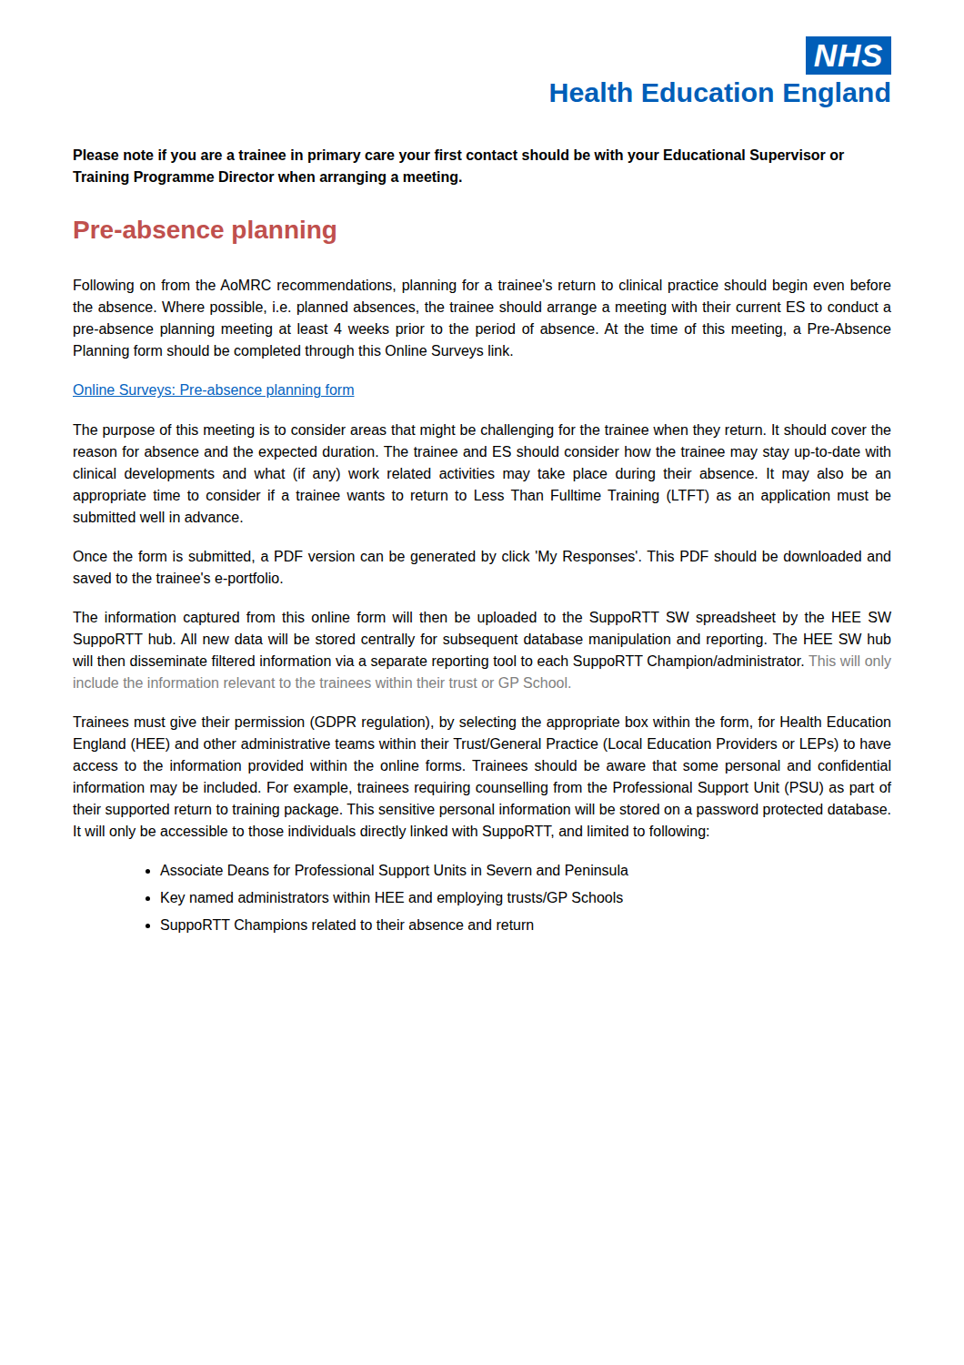NHS Health Education England
Please note if you are a trainee in primary care your first contact should be with your Educational Supervisor or Training Programme Director when arranging a meeting.
Pre-absence planning
Following on from the AoMRC recommendations, planning for a trainee's return to clinical practice should begin even before the absence. Where possible, i.e. planned absences, the trainee should arrange a meeting with their current ES to conduct a pre-absence planning meeting at least 4 weeks prior to the period of absence. At the time of this meeting, a Pre-Absence Planning form should be completed through this Online Surveys link.
Online Surveys: Pre-absence planning form
The purpose of this meeting is to consider areas that might be challenging for the trainee when they return. It should cover the reason for absence and the expected duration. The trainee and ES should consider how the trainee may stay up-to-date with clinical developments and what (if any) work related activities may take place during their absence. It may also be an appropriate time to consider if a trainee wants to return to Less Than Fulltime Training (LTFT) as an application must be submitted well in advance.
Once the form is submitted, a PDF version can be generated by click 'My Responses'. This PDF should be downloaded and saved to the trainee's e-portfolio.
The information captured from this online form will then be uploaded to the SuppoRTT SW spreadsheet by the HEE SW SuppoRTT hub. All new data will be stored centrally for subsequent database manipulation and reporting. The HEE SW hub will then disseminate filtered information via a separate reporting tool to each SuppoRTT Champion/administrator. This will only include the information relevant to the trainees within their trust or GP School.
Trainees must give their permission (GDPR regulation), by selecting the appropriate box within the form, for Health Education England (HEE) and other administrative teams within their Trust/General Practice (Local Education Providers or LEPs) to have access to the information provided within the online forms. Trainees should be aware that some personal and confidential information may be included. For example, trainees requiring counselling from the Professional Support Unit (PSU) as part of their supported return to training package. This sensitive personal information will be stored on a password protected database. It will only be accessible to those individuals directly linked with SuppoRTT, and limited to following:
Associate Deans for Professional Support Units in Severn and Peninsula
Key named administrators within HEE and employing trusts/GP Schools
SuppoRTT Champions related to their absence and return